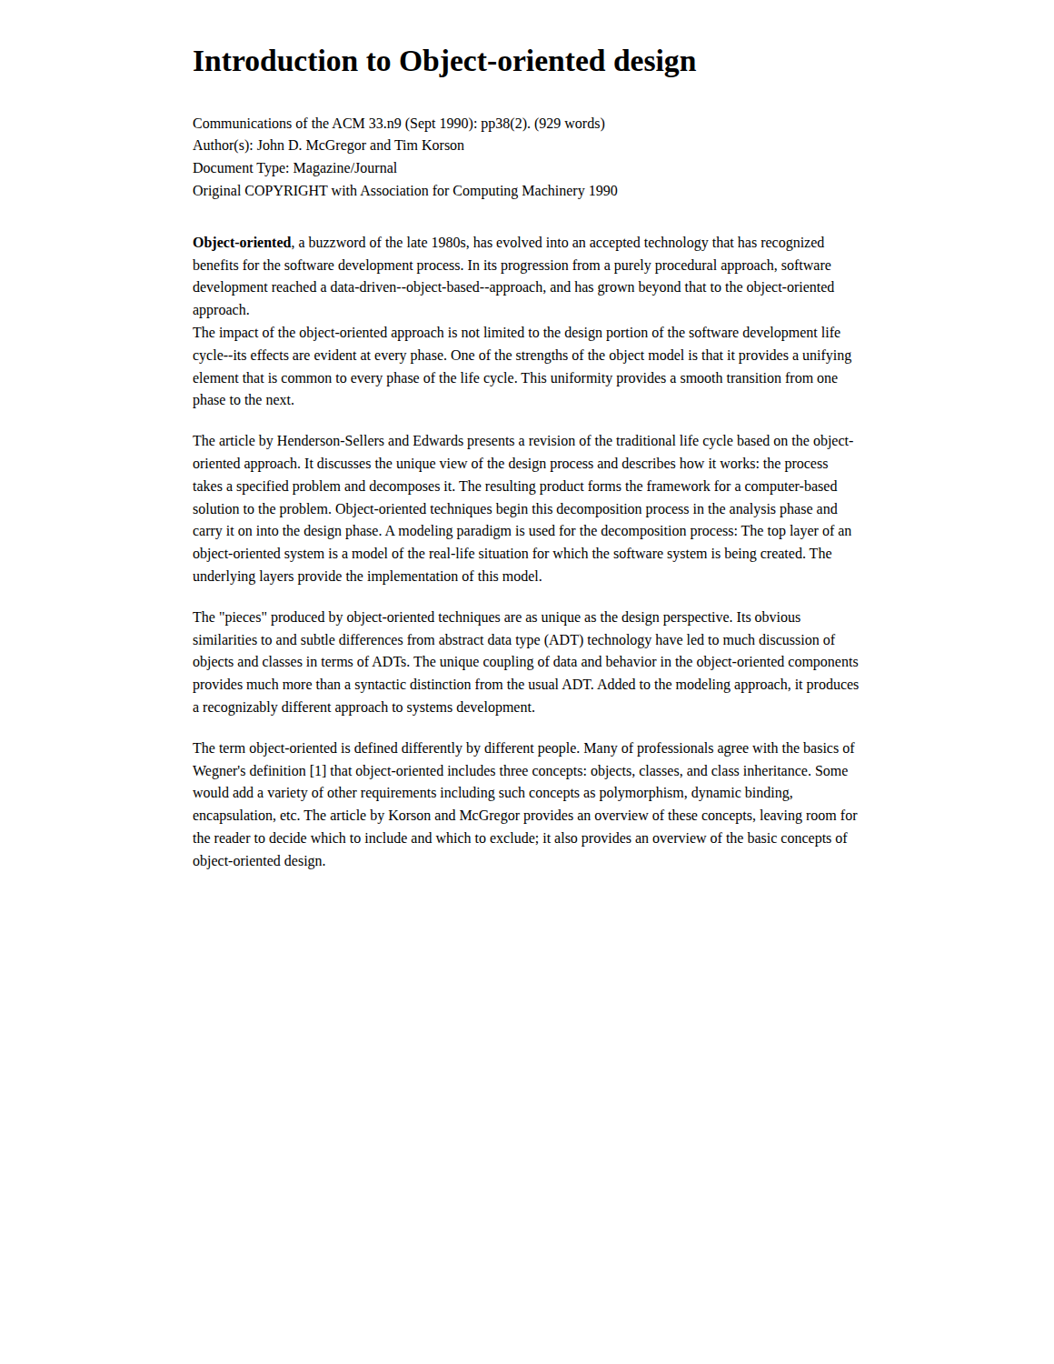Introduction to Object-oriented design
Communications of the ACM 33.n9 (Sept 1990): pp38(2). (929 words)
Author(s): John D. McGregor and Tim Korson
Document Type: Magazine/Journal
Original COPYRIGHT with Association for Computing Machinery 1990
Object-oriented, a buzzword of the late 1980s, has evolved into an accepted technology that has recognized benefits for the software development process. In its progression from a purely procedural approach, software development reached a data-driven--object-based--approach, and has grown beyond that to the object-oriented approach.
The impact of the object-oriented approach is not limited to the design portion of the software development life cycle--its effects are evident at every phase. One of the strengths of the object model is that it provides a unifying element that is common to every phase of the life cycle. This uniformity provides a smooth transition from one phase to the next.
The article by Henderson-Sellers and Edwards presents a revision of the traditional life cycle based on the object-oriented approach. It discusses the unique view of the design process and describes how it works: the process takes a specified problem and decomposes it. The resulting product forms the framework for a computer-based solution to the problem. Object-oriented techniques begin this decomposition process in the analysis phase and carry it on into the design phase. A modeling paradigm is used for the decomposition process: The top layer of an object-oriented system is a model of the real-life situation for which the software system is being created. The underlying layers provide the implementation of this model.
The "pieces" produced by object-oriented techniques are as unique as the design perspective. Its obvious similarities to and subtle differences from abstract data type (ADT) technology have led to much discussion of objects and classes in terms of ADTs. The unique coupling of data and behavior in the object-oriented components provides much more than a syntactic distinction from the usual ADT. Added to the modeling approach, it produces a recognizably different approach to systems development.
The term object-oriented is defined differently by different people. Many of professionals agree with the basics of Wegner's definition [1] that object-oriented includes three concepts: objects, classes, and class inheritance. Some would add a variety of other requirements including such concepts as polymorphism, dynamic binding, encapsulation, etc. The article by Korson and McGregor provides an overview of these concepts, leaving room for the reader to decide which to include and which to exclude; it also provides an overview of the basic concepts of object-oriented design.